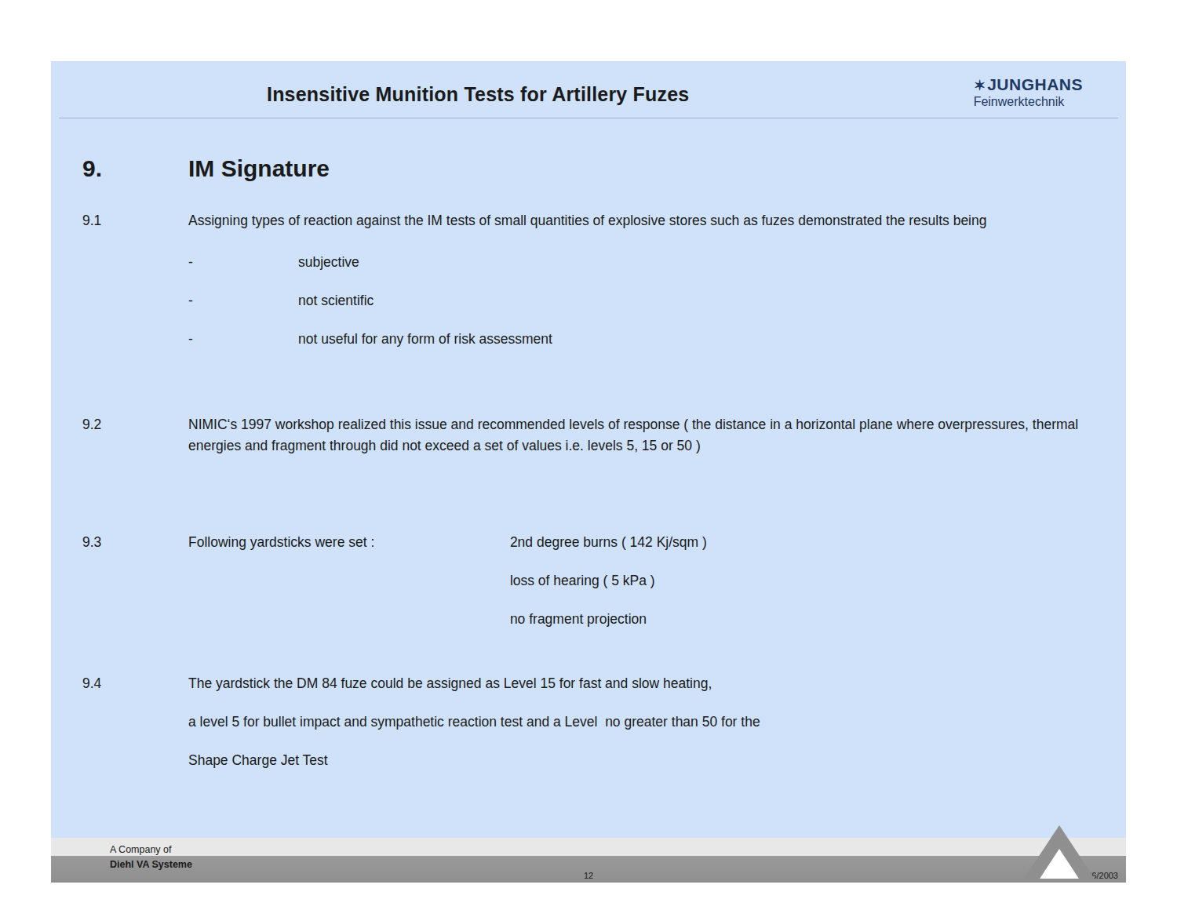Insensitive Munition Tests for Artillery Fuzes
✶JUNGHANS
Feinwerktechnik
9. IM Signature
9.1 Assigning types of reaction against the IM tests of small quantities of explosive stores such as fuzes demonstrated the results being
-subjective
-not scientific
-not useful for any form of risk assessment
9.2 NIMIC‘s 1997 workshop realized this issue and recommended levels of response ( the distance in a horizontal plane where overpressures, thermal energies and fragment through did not exceed a set of values i.e. levels 5, 15 or 50 )
9.3 Following yardsticks were set :
2nd degree burns ( 142 Kj/sqm )
loss of hearing ( 5 kPa )
no fragment projection
9.4
The yardstick the DM 84 fuze could be assigned as Level 15 for fast and slow heating,
a level 5 for bullet impact and sympathetic reaction test and a Level no greater than 50 for the
Shape Charge Jet Test
A Company of
Diehl VA Systeme
12
03/26/2003